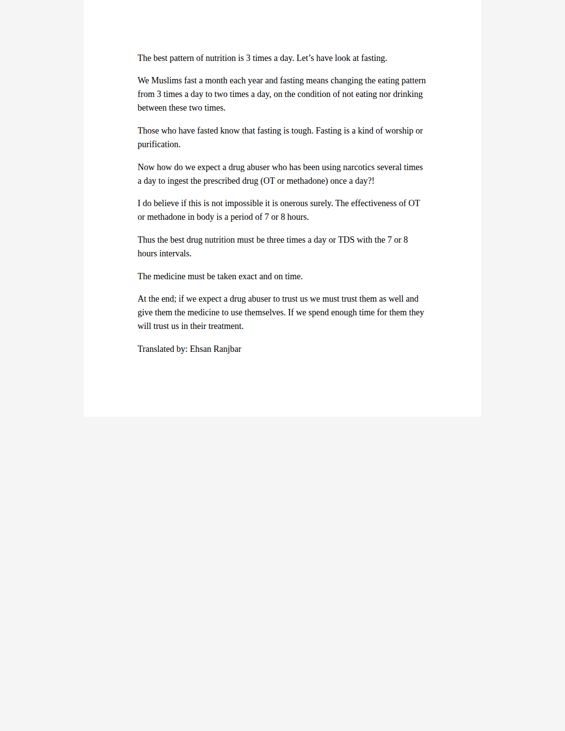The best pattern of nutrition is 3 times a day. Let’s have look at fasting.
We Muslims fast a month each year and fasting means changing the eating pattern from 3 times a day to two times a day, on the condition of not eating nor drinking between these two times.
Those who have fasted know that fasting is tough. Fasting is a kind of worship or purification.
Now how do we expect a drug abuser who has been using narcotics several times a day to ingest the prescribed drug (OT or methadone) once a day?!
I do believe if this is not impossible it is onerous surely. The effectiveness of OT or methadone in body is a period of 7 or 8 hours.
Thus the best drug nutrition must be three times a day or TDS with the 7 or 8 hours intervals.
The medicine must be taken exact and on time.
At the end; if we expect a drug abuser to trust us we must trust them as well and give them the medicine to use themselves. If we spend enough time for them they will trust us in their treatment.
Translated by: Ehsan Ranjbar